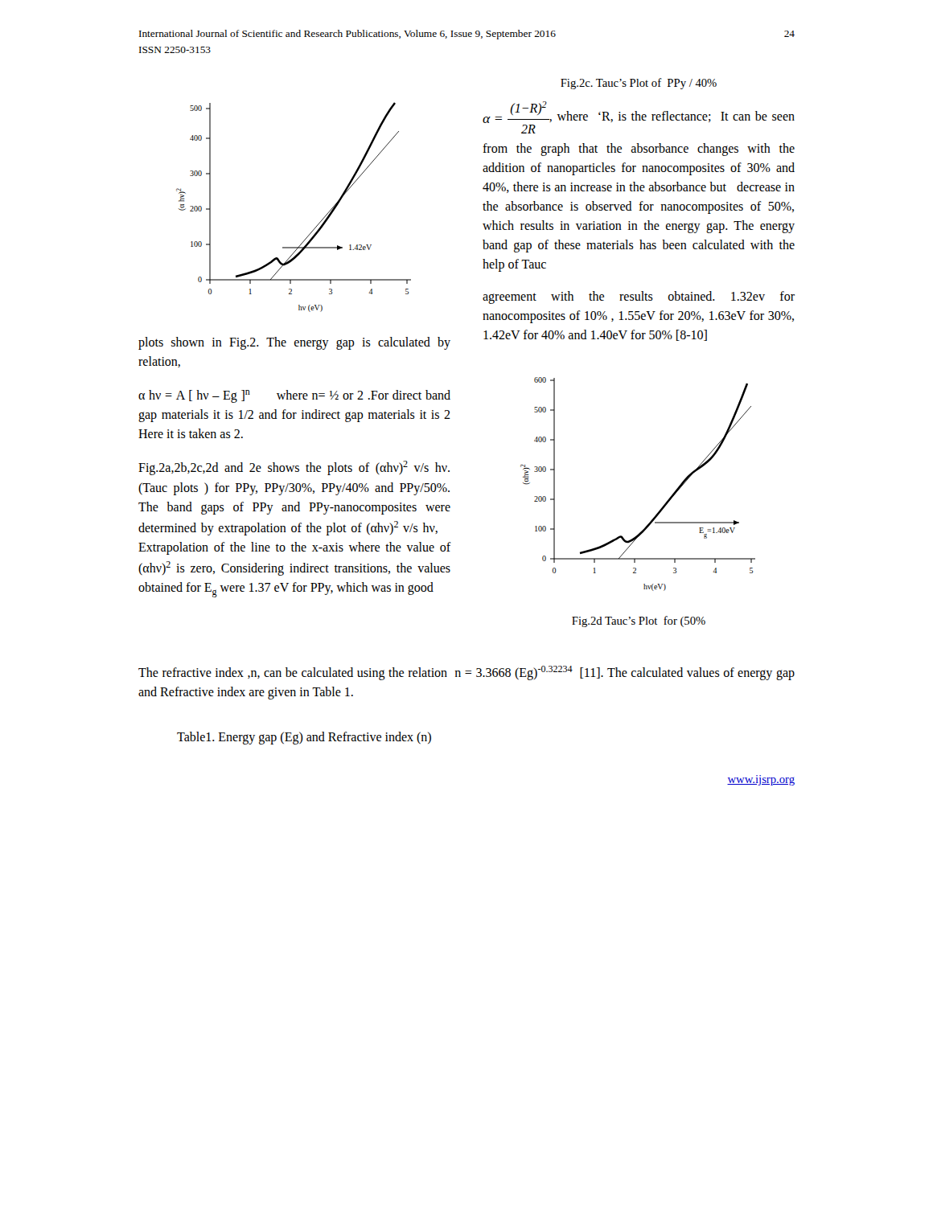International Journal of Scientific and Research Publications, Volume 6, Issue 9, September 2016
ISSN 2250-3153
24
0 100 200 300 400 500 0 1 2 3 4 5 hν (eV) (α hν)2 1.42eV
plots shown in Fig.2. The energy gap is calculated by relation,
α hν = A [ hν – Eg ]n where n= ½ or 2 .For direct band gap materials it is 1/2 and for indirect gap materials it is 2 Here it is taken as 2.
Fig.2a,2b,2c,2d and 2e shows the plots of (αhν)2 v/s hν.(Tauc plots ) for PPy, PPy/30%, PPy/40% and PPy/50%. The band gaps of PPy and PPy-nanocomposites were determined by extrapolation of the plot of (αhν)2 v/s hν, Extrapolation of the line to the x-axis where the value of (αhν)2 is zero, Considering indirect transitions, the values obtained for Eg were 1.37 eV for PPy, which was in good
Fig.2c. Tauc’s Plot of PPy / 40%
α = (1−R)2 2R , where ‘R, is the reflectance; It can be seen from the graph that the absorbance changes with the addition of nanoparticles for nanocomposites of 30% and 40%, there is an increase in the absorbance but decrease in the absorbance is observed for nanocomposites of 50%, which results in variation in the energy gap. The energy band gap of these materials has been calculated with the help of Tauc
agreement with the results obtained. 1.32ev for nanocomposites of 10% , 1.55eV for 20%, 1.63eV for 30%, 1.42eV for 40% and 1.40eV for 50% [8-10]
0 100 200 300 400 500 600 0 1 2 3 4 5 hν(eV) (αhν)2 Eg=1.40eV
Fig.2d Tauc’s Plot for (50%
The refractive index ,n, can be calculated using the relation n = 3.3668 (Eg)-0.32234 [11]. The calculated values of energy gap and Refractive index are given in Table 1.
Table1. Energy gap (Eg) and Refractive index (n)
www.ijsrp.org